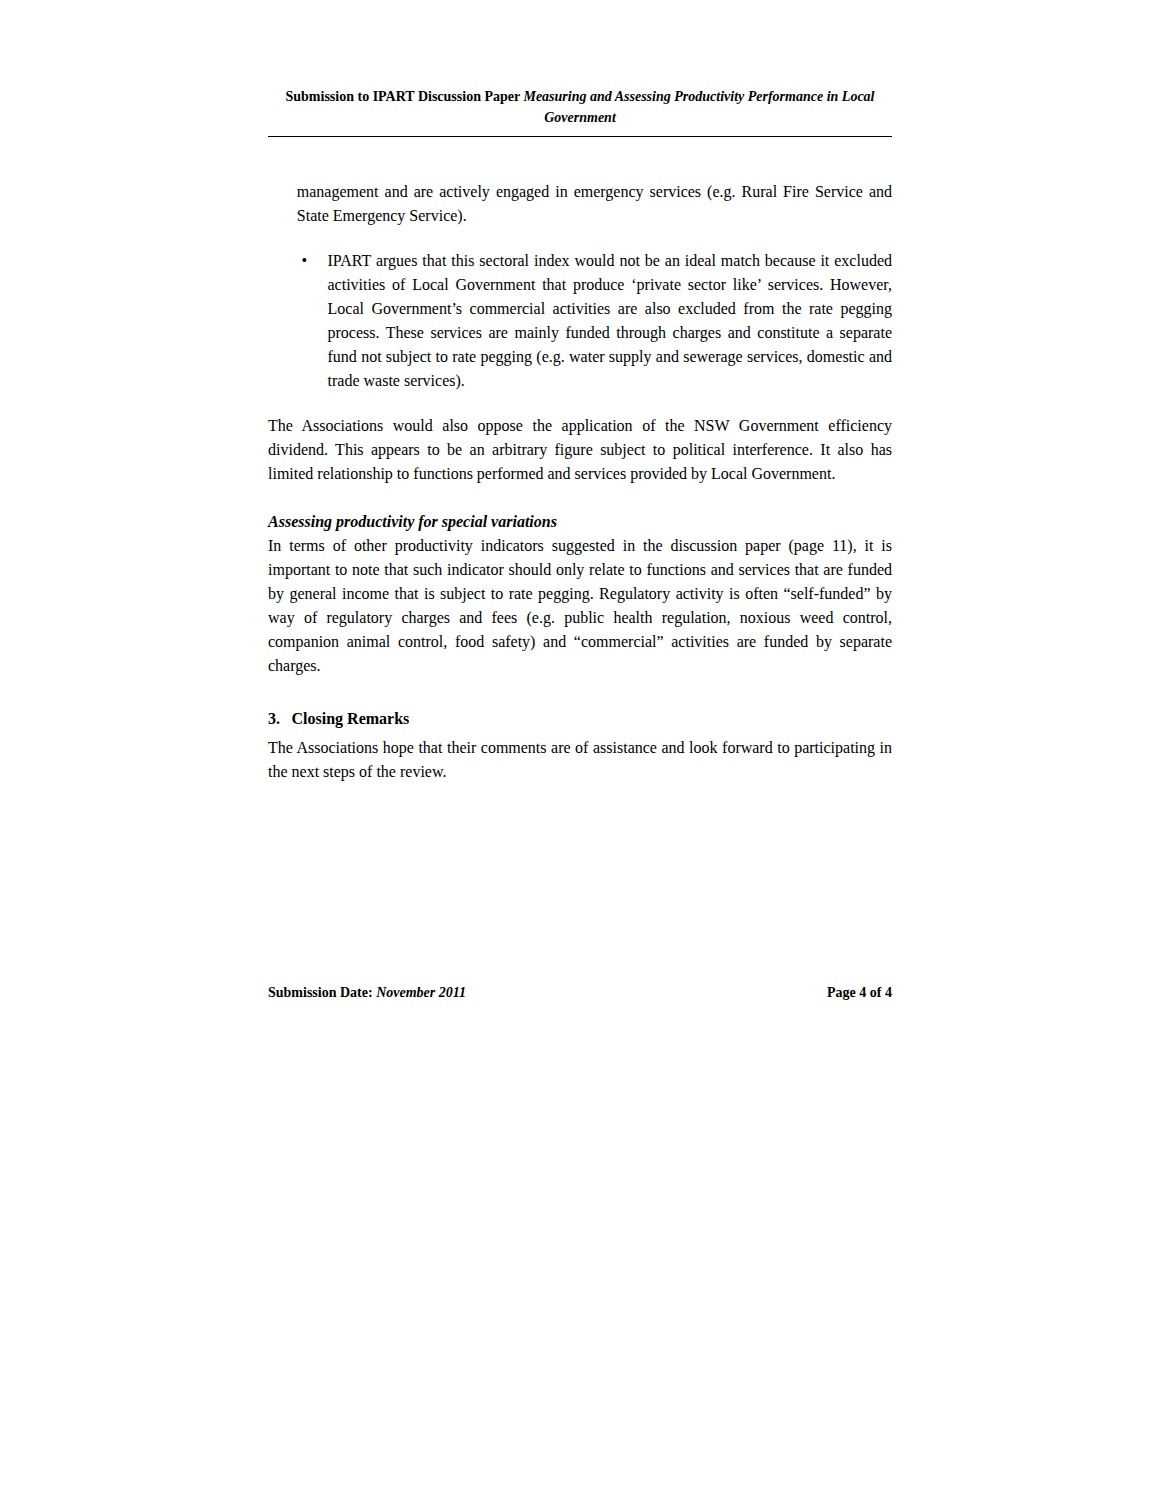Submission to IPART Discussion Paper Measuring and Assessing Productivity Performance in Local Government
management and are actively engaged in emergency services (e.g. Rural Fire Service and State Emergency Service).
IPART argues that this sectoral index would not be an ideal match because it excluded activities of Local Government that produce ‘private sector like’ services. However, Local Government’s commercial activities are also excluded from the rate pegging process. These services are mainly funded through charges and constitute a separate fund not subject to rate pegging (e.g. water supply and sewerage services, domestic and trade waste services).
The Associations would also oppose the application of the NSW Government efficiency dividend. This appears to be an arbitrary figure subject to political interference. It also has limited relationship to functions performed and services provided by Local Government.
Assessing productivity for special variations
In terms of other productivity indicators suggested in the discussion paper (page 11), it is important to note that such indicator should only relate to functions and services that are funded by general income that is subject to rate pegging. Regulatory activity is often “self-funded” by way of regulatory charges and fees (e.g. public health regulation, noxious weed control, companion animal control, food safety) and “commercial” activities are funded by separate charges.
3. Closing Remarks
The Associations hope that their comments are of assistance and look forward to participating in the next steps of the review.
Submission Date: November 2011
Page 4 of 4